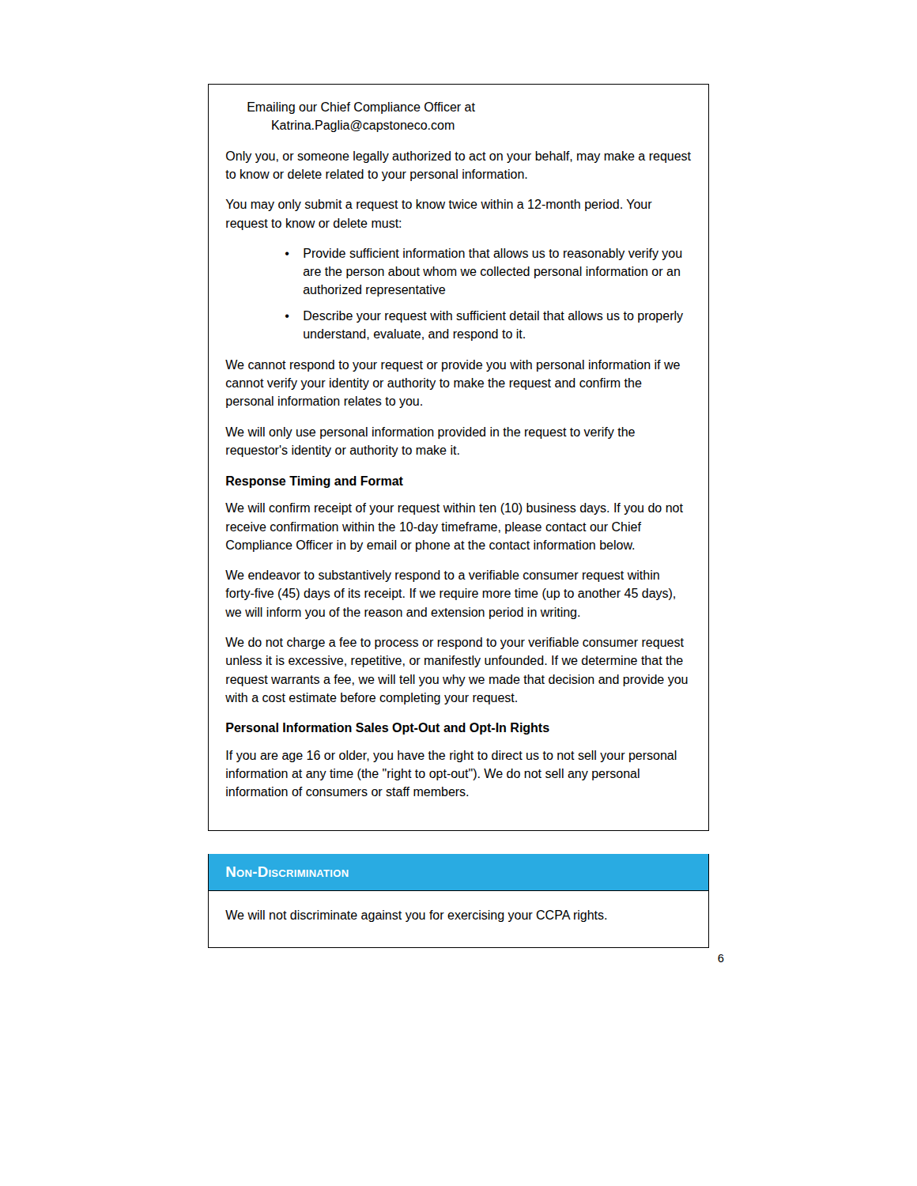Emailing our Chief Compliance Officer at Katrina.Paglia@capstoneco.com
Only you, or someone legally authorized to act on your behalf, may make a request to know or delete related to your personal information.
You may only submit a request to know twice within a 12-month period. Your request to know or delete must:
Provide sufficient information that allows us to reasonably verify you are the person about whom we collected personal information or an authorized representative
Describe your request with sufficient detail that allows us to properly understand, evaluate, and respond to it.
We cannot respond to your request or provide you with personal information if we cannot verify your identity or authority to make the request and confirm the personal information relates to you.
We will only use personal information provided in the request to verify the requestor's identity or authority to make it.
Response Timing and Format
We will confirm receipt of your request within ten (10) business days. If you do not receive confirmation within the 10-day timeframe, please contact our Chief Compliance Officer in by email or phone at the contact information below.
We endeavor to substantively respond to a verifiable consumer request within forty-five (45) days of its receipt. If we require more time (up to another 45 days), we will inform you of the reason and extension period in writing.
We do not charge a fee to process or respond to your verifiable consumer request unless it is excessive, repetitive, or manifestly unfounded. If we determine that the request warrants a fee, we will tell you why we made that decision and provide you with a cost estimate before completing your request.
Personal Information Sales Opt-Out and Opt-In Rights
If you are age 16 or older, you have the right to direct us to not sell your personal information at any time (the "right to opt-out"). We do not sell any personal information of consumers or staff members.
Non-Discrimination
We will not discriminate against you for exercising your CCPA rights.
6